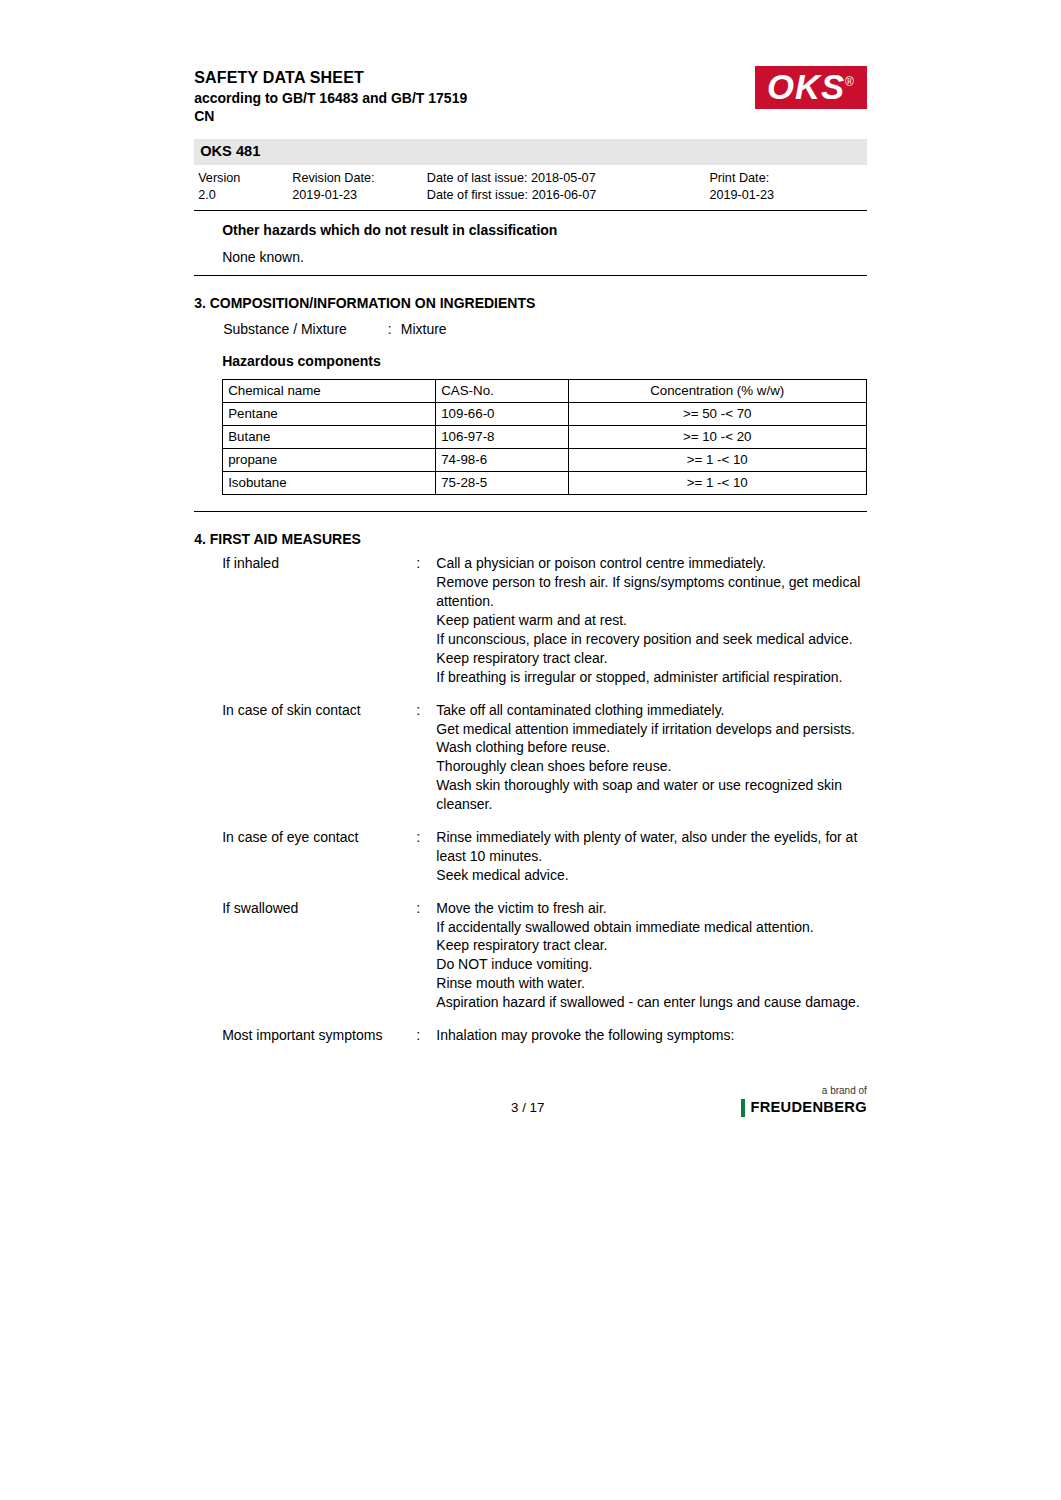SAFETY DATA SHEET
according to GB/T 16483 and GB/T 17519
CN
OKS®
OKS 481
| Version 2.0 | Revision Date: 2019-01-23 | Date of last issue: 2018-05-07 Date of first issue: 2016-06-07 | Print Date: 2019-01-23 |
Other hazards which do not result in classification
None known.
3. COMPOSITION/INFORMATION ON INGREDIENTS
| Substance / Mixture | : | Mixture |
Hazardous components
| Chemical name | CAS-No. | Concentration (% w/w) |
| --- | --- | --- |
| Pentane | 109-66-0 | >= 50 -< 70 |
| Butane | 106-97-8 | >= 10 -< 20 |
| propane | 74-98-6 | >= 1 -< 10 |
| Isobutane | 75-28-5 | >= 1 -< 10 |
4. FIRST AID MEASURES
| If inhaled | : | Call a physician or poison control centre immediately. Remove person to fresh air. If signs/symptoms continue, get medical attention. Keep patient warm and at rest. If unconscious, place in recovery position and seek medical advice. Keep respiratory tract clear. If breathing is irregular or stopped, administer artificial respiration. |
| In case of skin contact | : | Take off all contaminated clothing immediately. Get medical attention immediately if irritation develops and persists. Wash clothing before reuse. Thoroughly clean shoes before reuse. Wash skin thoroughly with soap and water or use recognized skin cleanser. |
| In case of eye contact | : | Rinse immediately with plenty of water, also under the eyelids, for at least 10 minutes. Seek medical advice. |
| If swallowed | : | Move the victim to fresh air. If accidentally swallowed obtain immediate medical attention. Keep respiratory tract clear. Do NOT induce vomiting. Rinse mouth with water. Aspiration hazard if swallowed - can enter lungs and cause damage. |
| Most important symptoms | : | Inhalation may provoke the following symptoms: |
3 / 17
a brand of
FREUDENBERG